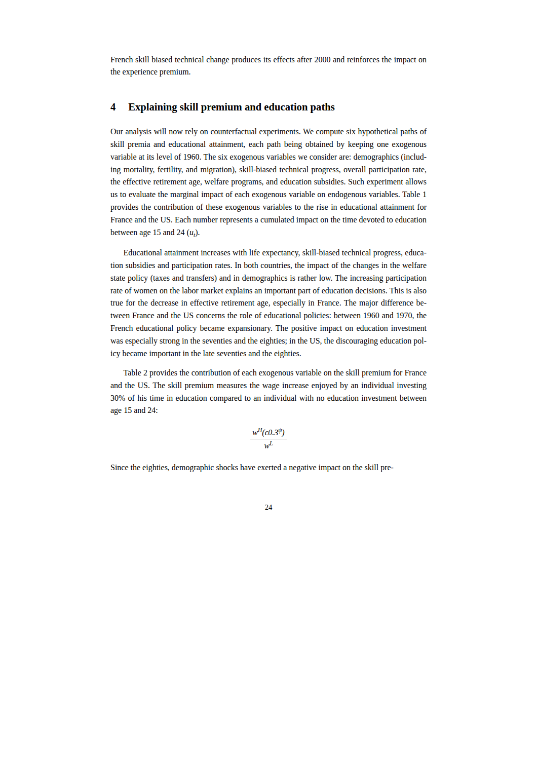French skill biased technical change produces its effects after 2000 and reinforces the impact on the experience premium.
4 Explaining skill premium and education paths
Our analysis will now rely on counterfactual experiments. We compute six hypothetical paths of skill premia and educational attainment, each path being obtained by keeping one exogenous variable at its level of 1960. The six exogenous variables we consider are: demographics (including mortality, fertility, and migration), skill-biased technical progress, overall participation rate, the effective retirement age, welfare programs, and education subsidies. Such experiment allows us to evaluate the marginal impact of each exogenous variable on endogenous variables. Table 1 provides the contribution of these exogenous variables to the rise in educational attainment for France and the US. Each number represents a cumulated impact on the time devoted to education between age 15 and 24 (ut).
Educational attainment increases with life expectancy, skill-biased technical progress, education subsidies and participation rates. In both countries, the impact of the changes in the welfare state policy (taxes and transfers) and in demographics is rather low. The increasing participation rate of women on the labor market explains an important part of education decisions. This is also true for the decrease in effective retirement age, especially in France. The major difference between France and the US concerns the role of educational policies: between 1960 and 1970, the French educational policy became expansionary. The positive impact on education investment was especially strong in the seventies and the eighties; in the US, the discouraging education policy became important in the late seventies and the eighties.
Table 2 provides the contribution of each exogenous variable on the skill premium for France and the US. The skill premium measures the wage increase enjoyed by an individual investing 30% of his time in education compared to an individual with no education investment between age 15 and 24:
wH(ϵ0.3ψ) wL
Since the eighties, demographic shocks have exerted a negative impact on the skill pre-
24